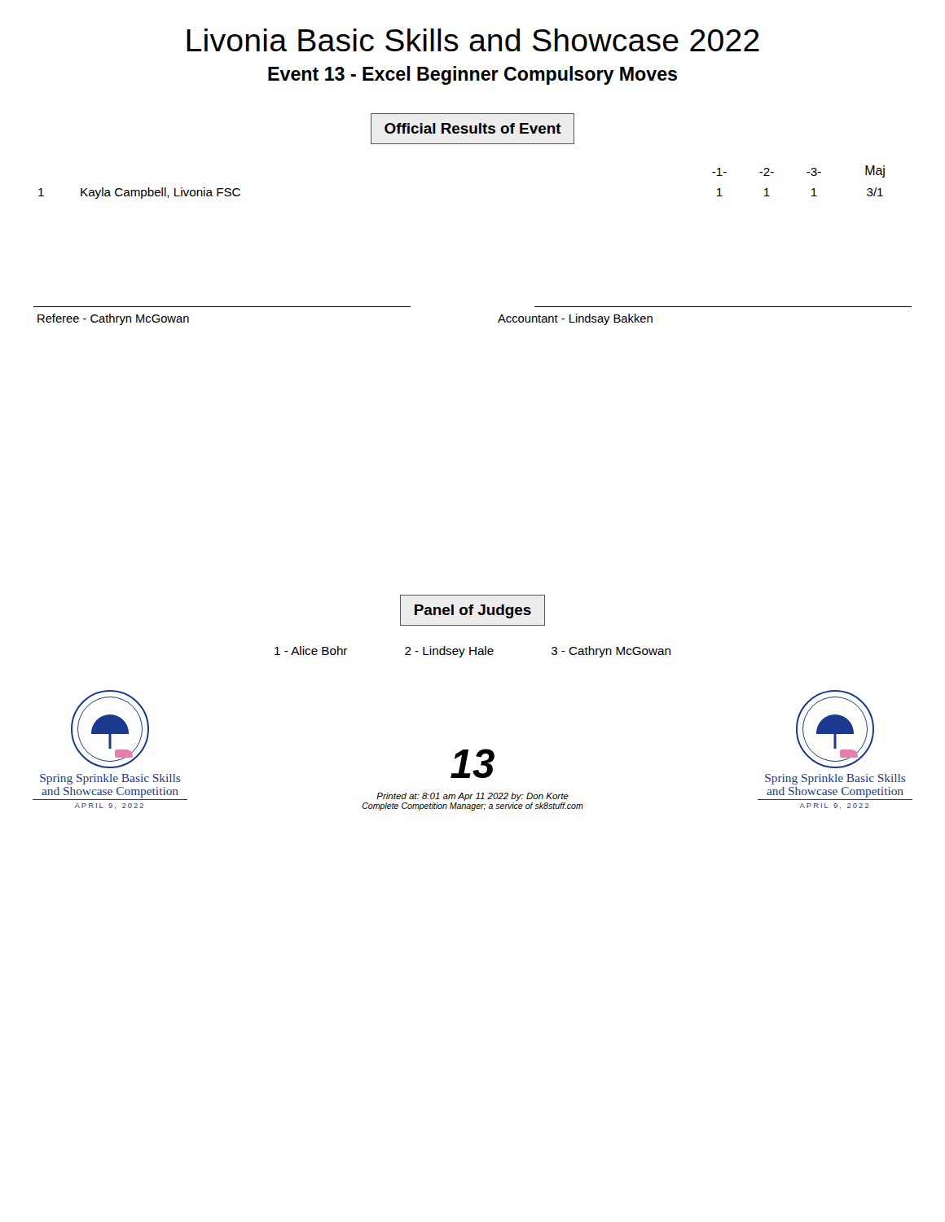Livonia Basic Skills and Showcase 2022
Event 13 - Excel Beginner Compulsory Moves
Official Results of Event
| | | -1- | -2- | -3- | Maj |
| --- | --- | --- | --- | --- | --- |
| 1 | Kayla Campbell, Livonia FSC | 1 | 1 | 1 | 3/1 |
| Referee - Cathryn McGowan | Accountant - Lindsay Bakken |
Panel of Judges
1 - Alice Bohr 2 - Lindsey Hale 3 - Cathryn McGowan
Spring Sprinkle Basic Skills
and Showcase Competition
APRIL 9, 2022
13
Printed at: 8:01 am Apr 11 2022 by: Don Korte
Complete Competition Manager; a service of sk8stuff.com
Spring Sprinkle Basic Skills
and Showcase Competition
APRIL 9, 2022